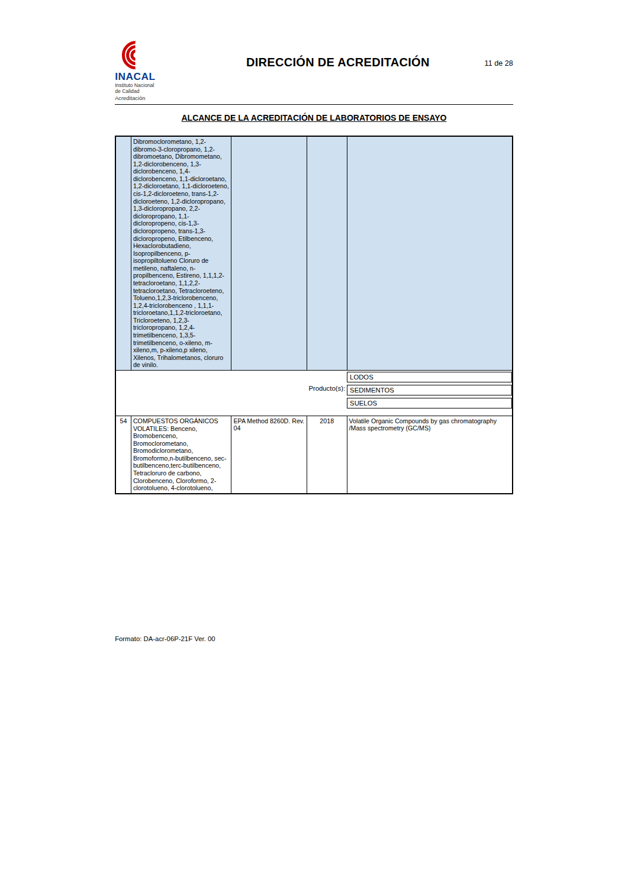INACAL
Instituto Nacional
de Calidad
Acreditación
DIRECCIÓN DE ACREDITACIÓN
11 de 28
ALCANCE DE LA ACREDITACIÓN DE LABORATORIOS DE ENSAYO
| | Dibromoclorometano, 1,2-dibromo-3-cloropropano, 1,2-dibromoetano, Dibromometano, 1,2-diclorobenceno, 1,3-diclorobenceno, 1,4-diclorobenceno, 1,1-dicloroetano, 1,2-dicloroetano, 1,1-dicloroeteno, cis-1,2-dicloroeteno, trans-1,2-dicloroeteno, 1,2-dicloropropano, 1,3-dicloropropano, 2,2-dicloropropano, 1,1-dicloropropeno, cis-1,3-dicloropropeno, trans-1,3-dicloropropeno, Etilbenceno, Hexaclorobutadieno, Isopropilbenceno, p-isopropiltolueno Cloruro de metileno, naftaleno, n-propilbenceno, Estireno, 1,1,1,2-tetracloroetano, 1,1,2,2-tetracloroetano, Tetracloroeteno, Tolueno,1,2,3-triclorobenceno, 1,2,4-triclorobenceno , 1,1,1-tricloroetano,1,1,2-tricloroetano, Tricloroeteno, 1,2,3-tricloropropano, 1,2,4-trimetilbenceno, 1,3,5-trimetilbenceno, o-xileno, m-xileno,m, p-xileno,p xileno, Xilenos, Trihalometanos, cloruro de vinilo. | | | |
| | | LODOS |
| | Producto(s): | SEDIMENTOS |
| | | SUELOS |
| 54 | COMPUESTOS ORGÁNICOS VOLATILES: Benceno, Bromobenceno, Bromoclorometano, Bromodiclorometano, Bromoformo,n-butilbenceno, sec-butilbenceno,terc-butilbenceno, Tetracloruro de carbono, Clorobenceno, Cloroformo, 2-clorotolueno, 4-clorotolueno, | EPA Method 8260D. Rev. 04 | 2018 | Volatile Organic Compounds by gas chromatography /Mass spectrometry (GC/MS) |
Formato: DA-acr-06P-21F Ver. 00